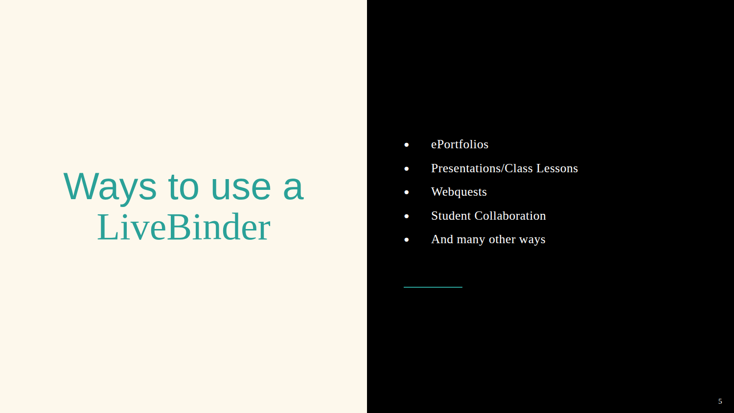Ways to use a LiveBinder
ePortfolios
Presentations/Class Lessons
Webquests
Student Collaboration
And many other ways
5